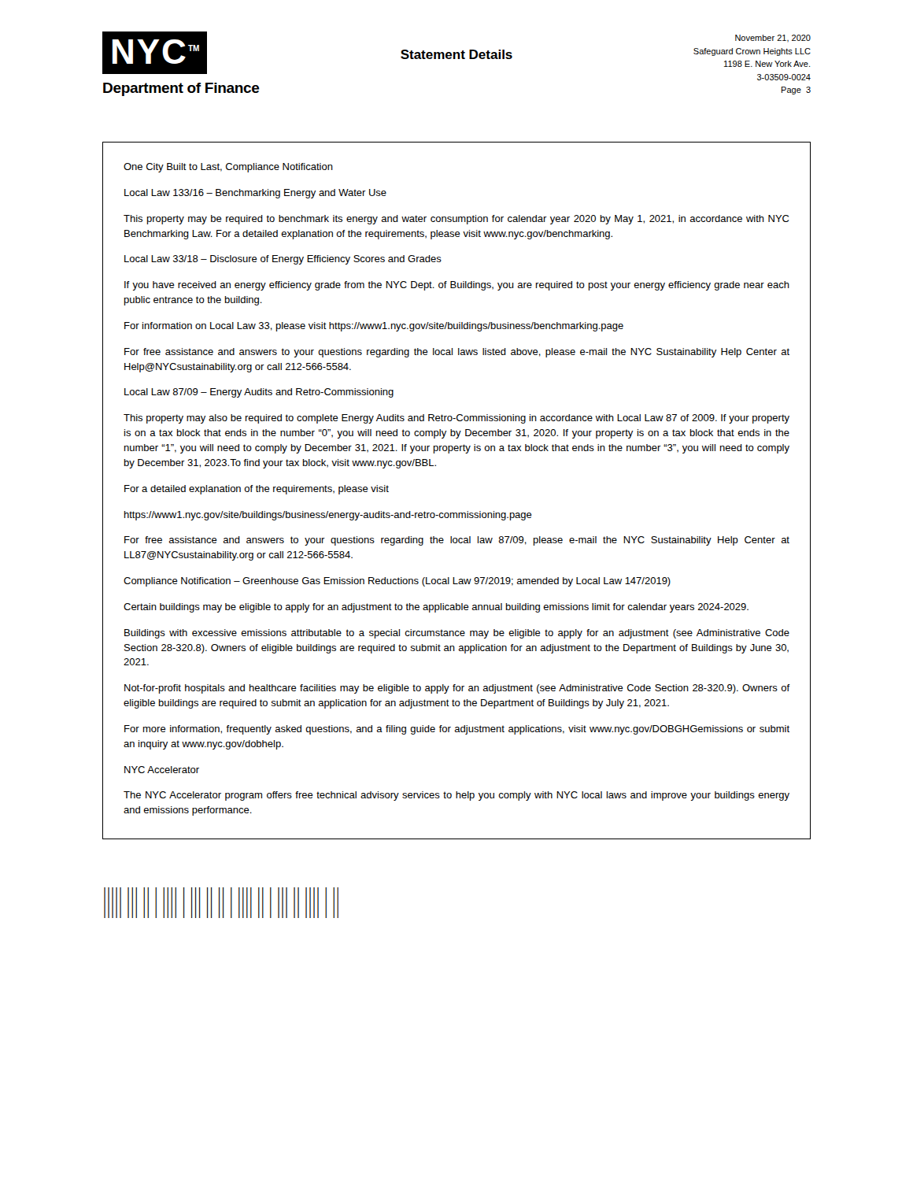NYCTM
Department of Finance
Statement Details
November 21, 2020
Safeguard Crown Heights LLC
1198 E. New York Ave.
3-03509-0024
Page 3
One City Built to Last, Compliance Notification
Local Law 133/16 – Benchmarking Energy and Water Use
This property may be required to benchmark its energy and water consumption for calendar year 2020 by May 1, 2021, in accordance with NYC Benchmarking Law. For a detailed explanation of the requirements, please visit www.nyc.gov/benchmarking.
Local Law 33/18 – Disclosure of Energy Efficiency Scores and Grades
If you have received an energy efficiency grade from the NYC Dept. of Buildings, you are required to post your energy efficiency grade near each public entrance to the building.
For information on Local Law 33, please visit https://www1.nyc.gov/site/buildings/business/benchmarking.page
For free assistance and answers to your questions regarding the local laws listed above, please e-mail the NYC Sustainability Help Center at Help@NYCsustainability.org or call 212-566-5584.
Local Law 87/09 – Energy Audits and Retro-Commissioning
This property may also be required to complete Energy Audits and Retro-Commissioning in accordance with Local Law 87 of 2009. If your property is on a tax block that ends in the number “0”, you will need to comply by December 31, 2020. If your property is on a tax block that ends in the number “1”, you will need to comply by December 31, 2021. If your property is on a tax block that ends in the number “3”, you will need to comply by December 31, 2023.To find your tax block, visit www.nyc.gov/BBL.
For a detailed explanation of the requirements, please visit
https://www1.nyc.gov/site/buildings/business/energy-audits-and-retro-commissioning.page
For free assistance and answers to your questions regarding the local law 87/09, please e-mail the NYC Sustainability Help Center at LL87@NYCsustainability.org or call 212-566-5584.
Compliance Notification – Greenhouse Gas Emission Reductions (Local Law 97/2019; amended by Local Law 147/2019)
Certain buildings may be eligible to apply for an adjustment to the applicable annual building emissions limit for calendar years 2024-2029.
Buildings with excessive emissions attributable to a special circumstance may be eligible to apply for an adjustment (see Administrative Code Section 28-320.8). Owners of eligible buildings are required to submit an application for an adjustment to the Department of Buildings by June 30, 2021.
Not-for-profit hospitals and healthcare facilities may be eligible to apply for an adjustment (see Administrative Code Section 28-320.9). Owners of eligible buildings are required to submit an application for an adjustment to the Department of Buildings by July 21, 2021.
For more information, frequently asked questions, and a filing guide for adjustment applications, visit www.nyc.gov/DOBGHGemissions or submit an inquiry at www.nyc.gov/dobhelp.
NYC Accelerator
The NYC Accelerator program offers free technical advisory services to help you comply with NYC local laws and improve your buildings energy and emissions performance.
||||| ||| || | |||| | ||| || || | |||| || | ||| || |||| | || ||| | || |||| |||